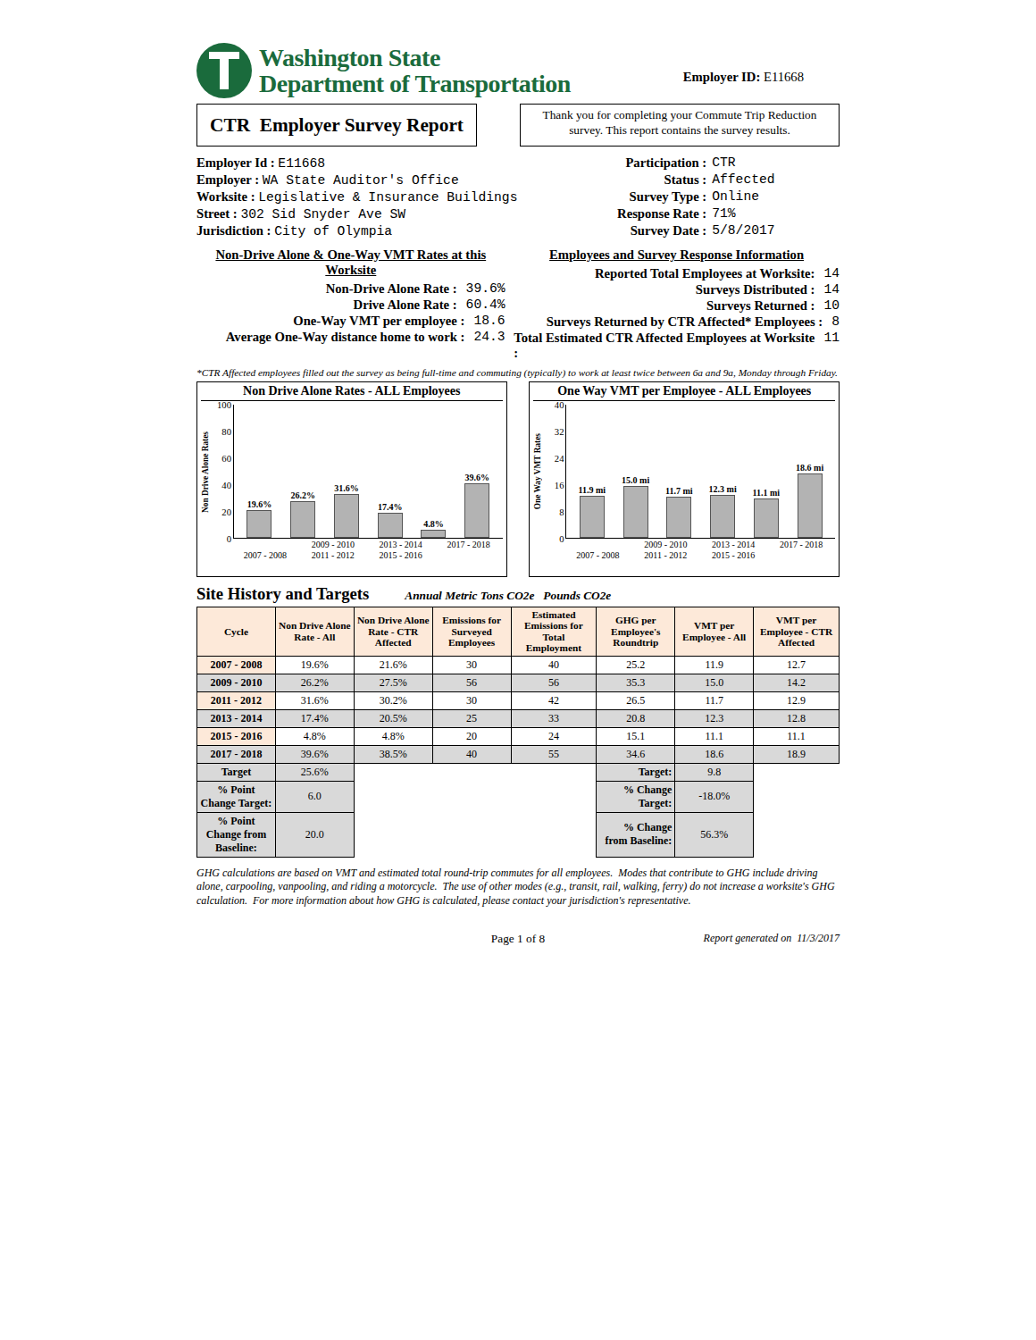Washington State
Department of Transportation
Employer ID: E11668
CTR Employer Survey Report
Thank you for completing your Commute Trip Reduction survey. This report contains the survey results.
Employer Id : E11668
Employer : WA State Auditor's Office
Worksite : Legislative & Insurance Buildings
Street : 302 Sid Snyder Ave SW
Jurisdiction : City of Olympia
Participation : CTR
Status : Affected
Survey Type : Online
Response Rate : 71%
Survey Date : 5/8/2017
Non-Drive Alone & One-Way VMT Rates at this Worksite
Non-Drive Alone Rate : 39.6%
Drive Alone Rate : 60.4%
One-Way VMT per employee : 18.6
Average One-Way distance home to work : 24.3
Employees and Survey Response Information
Reported Total Employees at Worksite: 14
Surveys Distributed : 14
Surveys Returned : 10
Surveys Returned by CTR Affected* Employees : 8
Total Estimated CTR Affected Employees at Worksite : 11
*CTR Affected employees filled out the survey as being full-time and commuting (typically) to work at least twice between 6a and 9a, Monday through Friday.
Non Drive Alone Rates - ALL Employees
Non Drive Alone Rates
100 80 60 40 20 0
19.6%
26.2%
31.6%
17.4%
4.8%
39.6%
2009 - 20102013 - 20142017 - 2018
2007 - 20082011 - 20122015 - 2016
One Way VMT per Employee - ALL Employees
One Way VMT Rates
40 32 24 16 8 0
11.9 mi
15.0 mi
11.7 mi
12.3 mi
11.1 mi
18.6 mi
2009 - 20102013 - 20142017 - 2018
2007 - 20082011 - 20122015 - 2016
Site History and Targets
Annual Metric Tons CO2e Pounds CO2e
| Cycle | Non Drive Alone Rate - All | Non Drive Alone Rate - CTR Affected | Emissions for Surveyed Employees | Estimated Emissions for Total Employment | GHG per Employee's Roundtrip | VMT per Employee - All | VMT per Employee - CTR Affected |
| --- | --- | --- | --- | --- | --- | --- | --- |
| 2007 - 2008 | 19.6% | 21.6% | 30 | 40 | 25.2 | 11.9 | 12.7 |
| 2009 - 2010 | 26.2% | 27.5% | 56 | 56 | 35.3 | 15.0 | 14.2 |
| 2011 - 2012 | 31.6% | 30.2% | 30 | 42 | 26.5 | 11.7 | 12.9 |
| 2013 - 2014 | 17.4% | 20.5% | 25 | 33 | 20.8 | 12.3 | 12.8 |
| 2015 - 2016 | 4.8% | 4.8% | 20 | 24 | 15.1 | 11.1 | 11.1 |
| 2017 - 2018 | 39.6% | 38.5% | 40 | 55 | 34.6 | 18.6 | 18.9 |
| Target | 25.6% | | | | Target: | 9.8 | |
| % Point Change Target: | 6.0 | | | | % Change Target: | -18.0% | |
| % Point Change from Baseline: | 20.0 | | | | % Change from Baseline: | 56.3% | |
GHG calculations are based on VMT and estimated total round-trip commutes for all employees. Modes that contribute to GHG include driving alone, carpooling, vanpooling, and riding a motorcycle. The use of other modes (e.g., transit, rail, walking, ferry) do not increase a worksite's GHG calculation. For more information about how GHG is calculated, please contact your jurisdiction's representative.
Page 1 of 8 Report generated on 11/3/2017